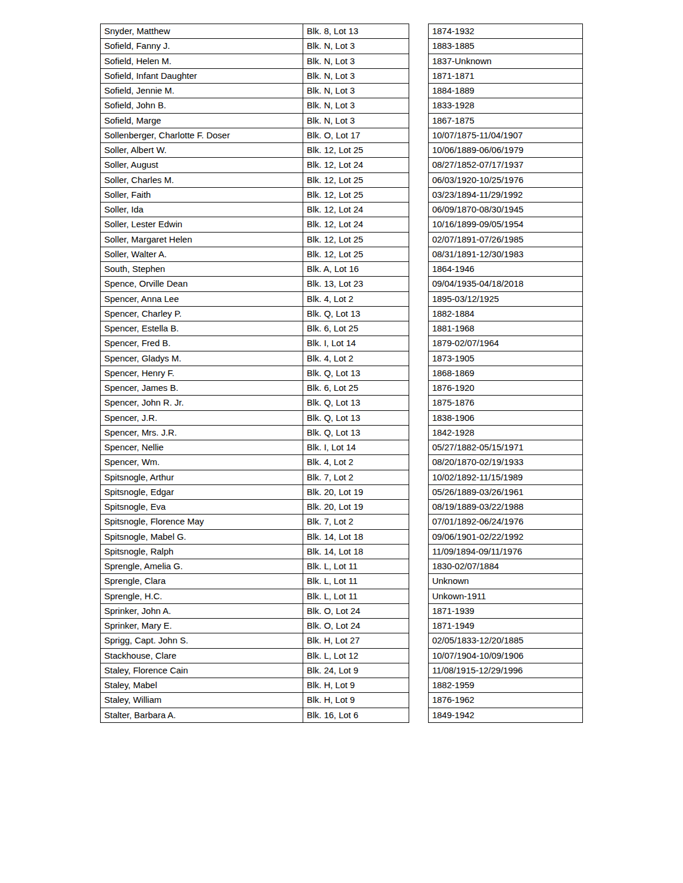| Snyder, Matthew | Blk. 8, Lot 13 | | 1874-1932 |
| Sofield, Fanny J. | Blk. N, Lot 3 | | 1883-1885 |
| Sofield, Helen M. | Blk. N, Lot 3 | | 1837-Unknown |
| Sofield, Infant Daughter | Blk. N, Lot 3 | | 1871-1871 |
| Sofield, Jennie M. | Blk. N, Lot 3 | | 1884-1889 |
| Sofield, John B. | Blk. N, Lot 3 | | 1833-1928 |
| Sofield, Marge | Blk. N, Lot 3 | | 1867-1875 |
| Sollenberger, Charlotte F. Doser | Blk. O, Lot 17 | | 10/07/1875-11/04/1907 |
| Soller, Albert W. | Blk. 12, Lot 25 | | 10/06/1889-06/06/1979 |
| Soller, August | Blk. 12, Lot 24 | | 08/27/1852-07/17/1937 |
| Soller, Charles M. | Blk. 12, Lot 25 | | 06/03/1920-10/25/1976 |
| Soller, Faith | Blk. 12, Lot 25 | | 03/23/1894-11/29/1992 |
| Soller, Ida | Blk. 12, Lot 24 | | 06/09/1870-08/30/1945 |
| Soller, Lester Edwin | Blk. 12, Lot 24 | | 10/16/1899-09/05/1954 |
| Soller, Margaret Helen | Blk. 12, Lot 25 | | 02/07/1891-07/26/1985 |
| Soller, Walter A. | Blk. 12, Lot 25 | | 08/31/1891-12/30/1983 |
| South, Stephen | Blk. A, Lot 16 | | 1864-1946 |
| Spence, Orville Dean | Blk. 13, Lot 23 | | 09/04/1935-04/18/2018 |
| Spencer, Anna Lee | Blk. 4, Lot 2 | | 1895-03/12/1925 |
| Spencer, Charley P. | Blk. Q, Lot 13 | | 1882-1884 |
| Spencer, Estella B. | Blk. 6, Lot 25 | | 1881-1968 |
| Spencer, Fred B. | Blk. I, Lot 14 | | 1879-02/07/1964 |
| Spencer, Gladys M. | Blk. 4, Lot 2 | | 1873-1905 |
| Spencer, Henry F. | Blk. Q, Lot 13 | | 1868-1869 |
| Spencer, James B. | Blk. 6, Lot 25 | | 1876-1920 |
| Spencer, John R. Jr. | Blk. Q, Lot 13 | | 1875-1876 |
| Spencer, J.R. | Blk. Q, Lot 13 | | 1838-1906 |
| Spencer, Mrs. J.R. | Blk. Q, Lot 13 | | 1842-1928 |
| Spencer, Nellie | Blk. I, Lot 14 | | 05/27/1882-05/15/1971 |
| Spencer, Wm. | Blk. 4, Lot 2 | | 08/20/1870-02/19/1933 |
| Spitsnogle, Arthur | Blk. 7, Lot 2 | | 10/02/1892-11/15/1989 |
| Spitsnogle, Edgar | Blk. 20, Lot 19 | | 05/26/1889-03/26/1961 |
| Spitsnogle, Eva | Blk. 20, Lot 19 | | 08/19/1889-03/22/1988 |
| Spitsnogle, Florence May | Blk. 7, Lot 2 | | 07/01/1892-06/24/1976 |
| Spitsnogle, Mabel G. | Blk. 14, Lot 18 | | 09/06/1901-02/22/1992 |
| Spitsnogle, Ralph | Blk. 14, Lot 18 | | 11/09/1894-09/11/1976 |
| Sprengle, Amelia G. | Blk. L, Lot 11 | | 1830-02/07/1884 |
| Sprengle, Clara | Blk. L, Lot 11 | | Unknown |
| Sprengle, H.C. | Blk. L, Lot 11 | | Unkown-1911 |
| Sprinker, John A. | Blk. O, Lot 24 | | 1871-1939 |
| Sprinker, Mary E. | Blk. O, Lot 24 | | 1871-1949 |
| Sprigg, Capt. John S. | Blk. H, Lot 27 | | 02/05/1833-12/20/1885 |
| Stackhouse, Clare | Blk. L, Lot 12 | | 10/07/1904-10/09/1906 |
| Staley, Florence Cain | Blk. 24, Lot 9 | | 11/08/1915-12/29/1996 |
| Staley, Mabel | Blk. H, Lot 9 | | 1882-1959 |
| Staley, William | Blk. H, Lot 9 | | 1876-1962 |
| Stalter, Barbara A. | Blk. 16, Lot 6 | | 1849-1942 |